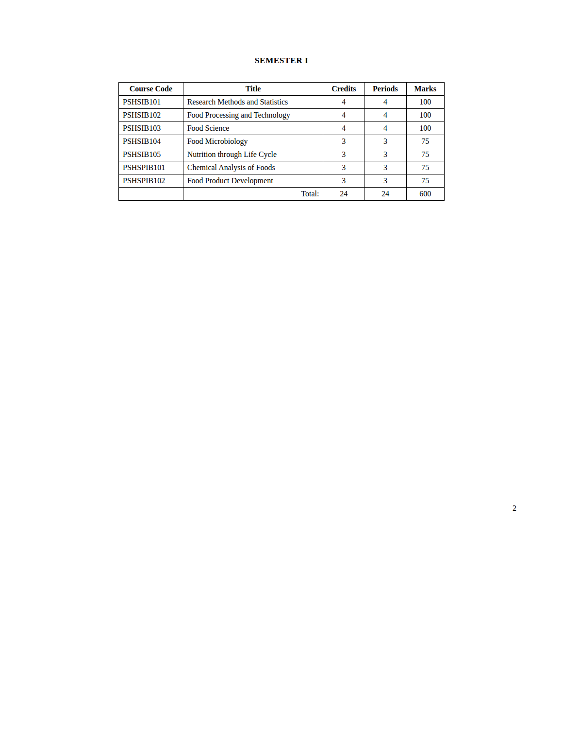SEMESTER I
| Course Code | Title | Credits | Periods | Marks |
| --- | --- | --- | --- | --- |
| PSHSIB101 | Research Methods and Statistics | 4 | 4 | 100 |
| PSHSIB102 | Food Processing and Technology | 4 | 4 | 100 |
| PSHSIB103 | Food Science | 4 | 4 | 100 |
| PSHSIB104 | Food Microbiology | 3 | 3 | 75 |
| PSHSIB105 | Nutrition through Life Cycle | 3 | 3 | 75 |
| PSHSPIB101 | Chemical Analysis of Foods | 3 | 3 | 75 |
| PSHSPIB102 | Food Product Development | 3 | 3 | 75 |
| | Total: | 24 | 24 | 600 |
2